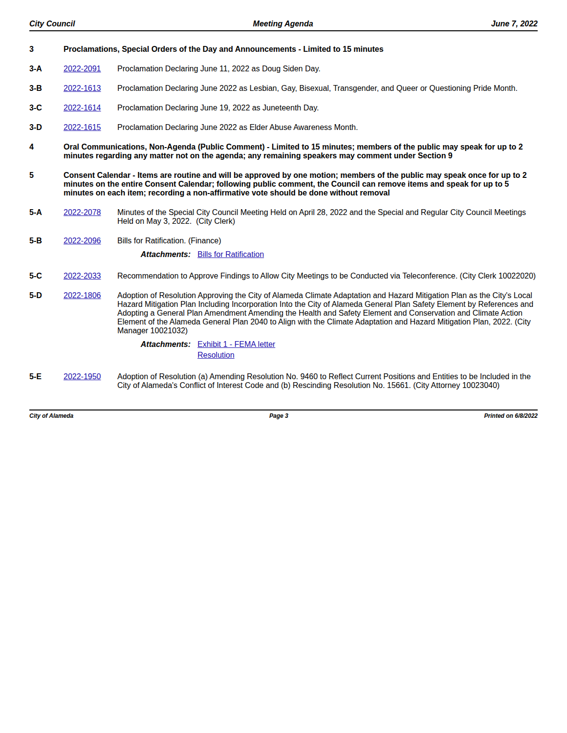City Council
Meeting Agenda
June 7, 2022
3
Proclamations, Special Orders of the Day and Announcements - Limited to 15 minutes
3-A
2022-2091
Proclamation Declaring June 11, 2022 as Doug Siden Day.
3-B
2022-1613
Proclamation Declaring June 2022 as Lesbian, Gay, Bisexual, Transgender, and Queer or Questioning Pride Month.
3-C
2022-1614
Proclamation Declaring June 19, 2022 as Juneteenth Day.
3-D
2022-1615
Proclamation Declaring June 2022 as Elder Abuse Awareness Month.
4
Oral Communications, Non-Agenda (Public Comment) - Limited to 15 minutes; members of the public may speak for up to 2 minutes regarding any matter not on the agenda; any remaining speakers may comment under Section 9
5
Consent Calendar - Items are routine and will be approved by one motion; members of the public may speak once for up to 2 minutes on the entire Consent Calendar; following public comment, the Council can remove items and speak for up to 5 minutes on each item; recording a non-affirmative vote should be done without removal
5-A
2022-2078
Minutes of the Special City Council Meeting Held on April 28, 2022 and the Special and Regular City Council Meetings Held on May 3, 2022. (City Clerk)
5-B
2022-2096
Bills for Ratification. (Finance)
Attachments:
Bills for Ratification
5-C
2022-2033
Recommendation to Approve Findings to Allow City Meetings to be Conducted via Teleconference. (City Clerk 10022020)
5-D
2022-1806
Adoption of Resolution Approving the City of Alameda Climate Adaptation and Hazard Mitigation Plan as the City's Local Hazard Mitigation Plan Including Incorporation Into the City of Alameda General Plan Safety Element by References and Adopting a General Plan Amendment Amending the Health and Safety Element and Conservation and Climate Action Element of the Alameda General Plan 2040 to Align with the Climate Adaptation and Hazard Mitigation Plan, 2022. (City Manager 10021032)
Attachments:
Exhibit 1 - FEMA letter Resolution
5-E
2022-1950
Adoption of Resolution (a) Amending Resolution No. 9460 to Reflect Current Positions and Entities to be Included in the City of Alameda's Conflict of Interest Code and (b) Rescinding Resolution No. 15661. (City Attorney 10023040)
City of Alameda
Page 3
Printed on 6/8/2022